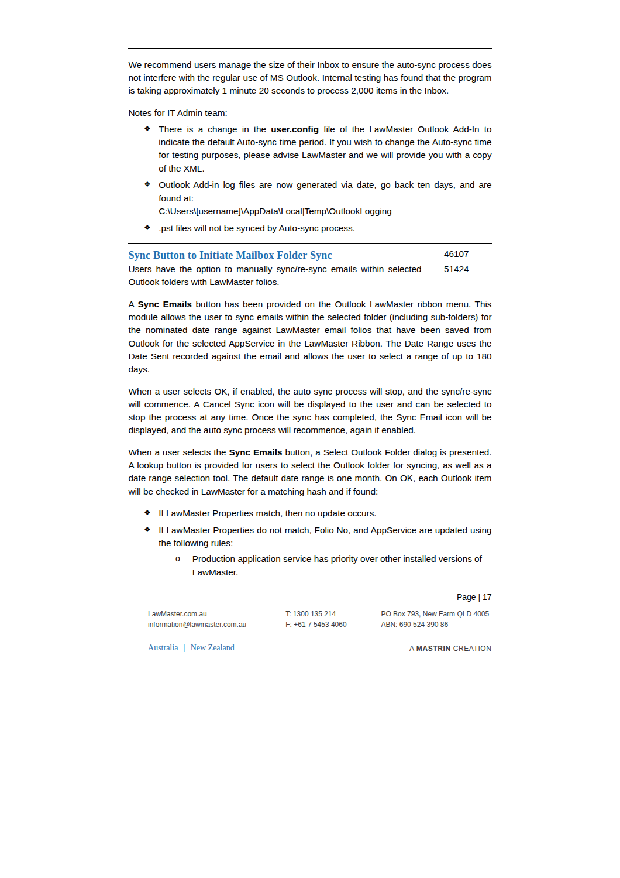We recommend users manage the size of their Inbox to ensure the auto-sync process does not interfere with the regular use of MS Outlook. Internal testing has found that the program is taking approximately 1 minute 20 seconds to process 2,000 items in the Inbox.
Notes for IT Admin team:
There is a change in the user.config file of the LawMaster Outlook Add-In to indicate the default Auto-sync time period. If you wish to change the Auto-sync time for testing purposes, please advise LawMaster and we will provide you with a copy of the XML.
Outlook Add-in log files are now generated via date, go back ten days, and are found at:
C:\Users\[username]\AppData\Local|Temp\OutlookLogging
.pst files will not be synced by Auto-sync process.
Sync Button to Initiate Mailbox Folder Sync
46107
Users have the option to manually sync/re-sync emails within selected Outlook folders with LawMaster folios.
51424
A Sync Emails button has been provided on the Outlook LawMaster ribbon menu. This module allows the user to sync emails within the selected folder (including sub-folders) for the nominated date range against LawMaster email folios that have been saved from Outlook for the selected AppService in the LawMaster Ribbon. The Date Range uses the Date Sent recorded against the email and allows the user to select a range of up to 180 days.
When a user selects OK, if enabled, the auto sync process will stop, and the sync/re-sync will commence. A Cancel Sync icon will be displayed to the user and can be selected to stop the process at any time. Once the sync has completed, the Sync Email icon will be displayed, and the auto sync process will recommence, again if enabled.
When a user selects the Sync Emails button, a Select Outlook Folder dialog is presented. A lookup button is provided for users to select the Outlook folder for syncing, as well as a date range selection tool. The default date range is one month. On OK, each Outlook item will be checked in LawMaster for a matching hash and if found:
If LawMaster Properties match, then no update occurs.
If LawMaster Properties do not match, Folio No, and AppService are updated using the following rules:
Production application service has priority over other installed versions of LawMaster.
Page | 17
LawMaster.com.au
information@lawmaster.com.au
T: 1300 135 214
F: +61 7 5453 4060
PO Box 793, New Farm QLD 4005
ABN: 690 524 390 86
Australia | New Zealand
A MASTRIN CREATION